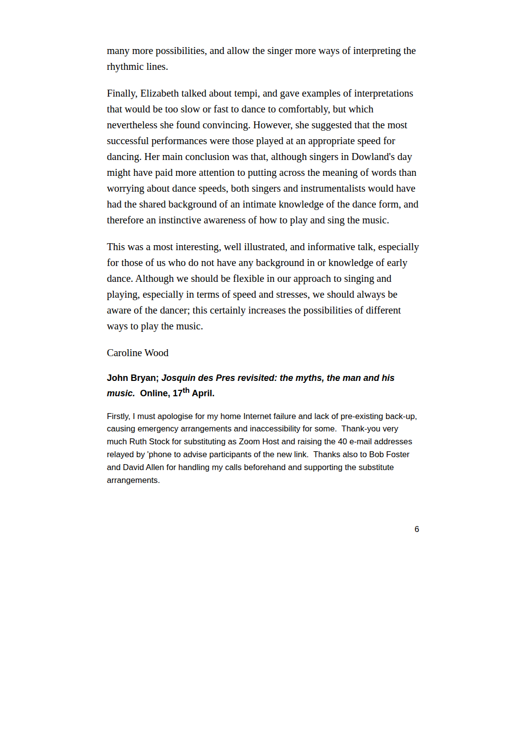many more possibilities, and allow the singer more ways of interpreting the rhythmic lines.
Finally, Elizabeth talked about tempi, and gave examples of interpretations that would be too slow or fast to dance to comfortably, but which nevertheless she found convincing. However, she suggested that the most successful performances were those played at an appropriate speed for dancing. Her main conclusion was that, although singers in Dowland's day might have paid more attention to putting across the meaning of words than worrying about dance speeds, both singers and instrumentalists would have had the shared background of an intimate knowledge of the dance form, and therefore an instinctive awareness of how to play and sing the music.
This was a most interesting, well illustrated, and informative talk, especially for those of us who do not have any background in or knowledge of early dance. Although we should be flexible in our approach to singing and playing, especially in terms of speed and stresses, we should always be aware of the dancer; this certainly increases the possibilities of different ways to play the music.
Caroline Wood
John Bryan; Josquin des Pres revisited: the myths, the man and his music. Online, 17th April.
Firstly, I must apologise for my home Internet failure and lack of pre-existing back-up, causing emergency arrangements and inaccessibility for some. Thank-you very much Ruth Stock for substituting as Zoom Host and raising the 40 e-mail addresses relayed by 'phone to advise participants of the new link. Thanks also to Bob Foster and David Allen for handling my calls beforehand and supporting the substitute arrangements.
6